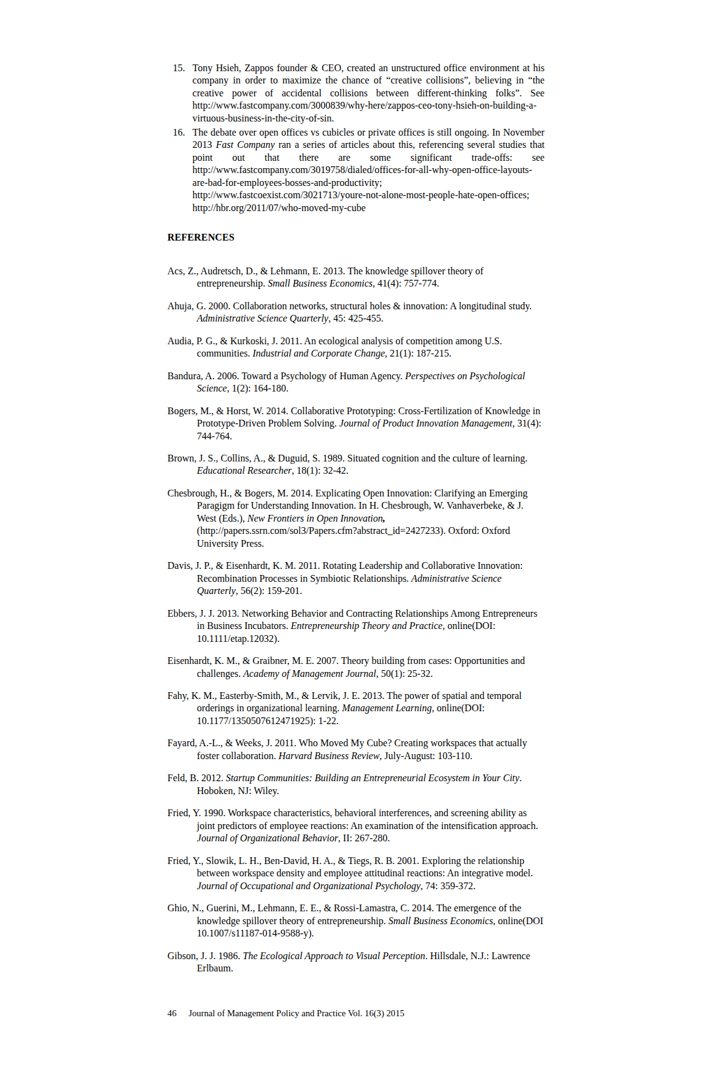15. Tony Hsieh, Zappos founder & CEO, created an unstructured office environment at his company in order to maximize the chance of “creative collisions”, believing in “the creative power of accidental collisions between different-thinking folks”. See http://www.fastcompany.com/3000839/why-here/zappos-ceo-tony-hsieh-on-building-a-virtuous-business-in-the-city-of-sin.
16. The debate over open offices vs cubicles or private offices is still ongoing. In November 2013 Fast Company ran a series of articles about this, referencing several studies that point out that there are some significant trade-offs: see http://www.fastcompany.com/3019758/dialed/offices-for-all-why-open-office-layouts-are-bad-for-employees-bosses-and-productivity; http://www.fastcoexist.com/3021713/youre-not-alone-most-people-hate-open-offices; http://hbr.org/2011/07/who-moved-my-cube
REFERENCES
Acs, Z., Audretsch, D., & Lehmann, E. 2013. The knowledge spillover theory of entrepreneurship. Small Business Economics, 41(4): 757-774.
Ahuja, G. 2000. Collaboration networks, structural holes & innovation: A longitudinal study. Administrative Science Quarterly, 45: 425-455.
Audia, P. G., & Kurkoski, J. 2011. An ecological analysis of competition among U.S. communities. Industrial and Corporate Change, 21(1): 187-215.
Bandura, A. 2006. Toward a Psychology of Human Agency. Perspectives on Psychological Science, 1(2): 164-180.
Bogers, M., & Horst, W. 2014. Collaborative Prototyping: Cross-Fertilization of Knowledge in Prototype-Driven Problem Solving. Journal of Product Innovation Management, 31(4): 744-764.
Brown, J. S., Collins, A., & Duguid, S. 1989. Situated cognition and the culture of learning. Educational Researcher, 18(1): 32-42.
Chesbrough, H., & Bogers, M. 2014. Explicating Open Innovation: Clarifying an Emerging Paragigm for Understanding Innovation. In H. Chesbrough, W. Vanhaverbeke, & J. West (Eds.), New Frontiers in Open Innovation, (http://papers.ssrn.com/sol3/Papers.cfm?abstract_id=2427233). Oxford: Oxford University Press.
Davis, J. P., & Eisenhardt, K. M. 2011. Rotating Leadership and Collaborative Innovation: Recombination Processes in Symbiotic Relationships. Administrative Science Quarterly, 56(2): 159-201.
Ebbers, J. J. 2013. Networking Behavior and Contracting Relationships Among Entrepreneurs in Business Incubators. Entrepreneurship Theory and Practice, online(DOI: 10.1111/etap.12032).
Eisenhardt, K. M., & Graibner, M. E. 2007. Theory building from cases: Opportunities and challenges. Academy of Management Journal, 50(1): 25-32.
Fahy, K. M., Easterby-Smith, M., & Lervik, J. E. 2013. The power of spatial and temporal orderings in organizational learning. Management Learning, online(DOI: 10.1177/1350507612471925): 1-22.
Fayard, A.-L., & Weeks, J. 2011. Who Moved My Cube? Creating workspaces that actually foster collaboration. Harvard Business Review, July-August: 103-110.
Feld, B. 2012. Startup Communities: Building an Entrepreneurial Ecosystem in Your City. Hoboken, NJ: Wiley.
Fried, Y. 1990. Workspace characteristics, behavioral interferences, and screening ability as joint predictors of employee reactions: An examination of the intensification approach. Journal of Organizational Behavior, II: 267-280.
Fried, Y., Slowik, L. H., Ben-David, H. A., & Tiegs, R. B. 2001. Exploring the relationship between workspace density and employee attitudinal reactions: An integrative model. Journal of Occupational and Organizational Psychology, 74: 359-372.
Ghio, N., Guerini, M., Lehmann, E. E., & Rossi-Lamastra, C. 2014. The emergence of the knowledge spillover theory of entrepreneurship. Small Business Economics, online(DOI 10.1007/s11187-014-9588-y).
Gibson, J. J. 1986. The Ecological Approach to Visual Perception. Hillsdale, N.J.: Lawrence Erlbaum.
46 Journal of Management Policy and Practice Vol. 16(3) 2015